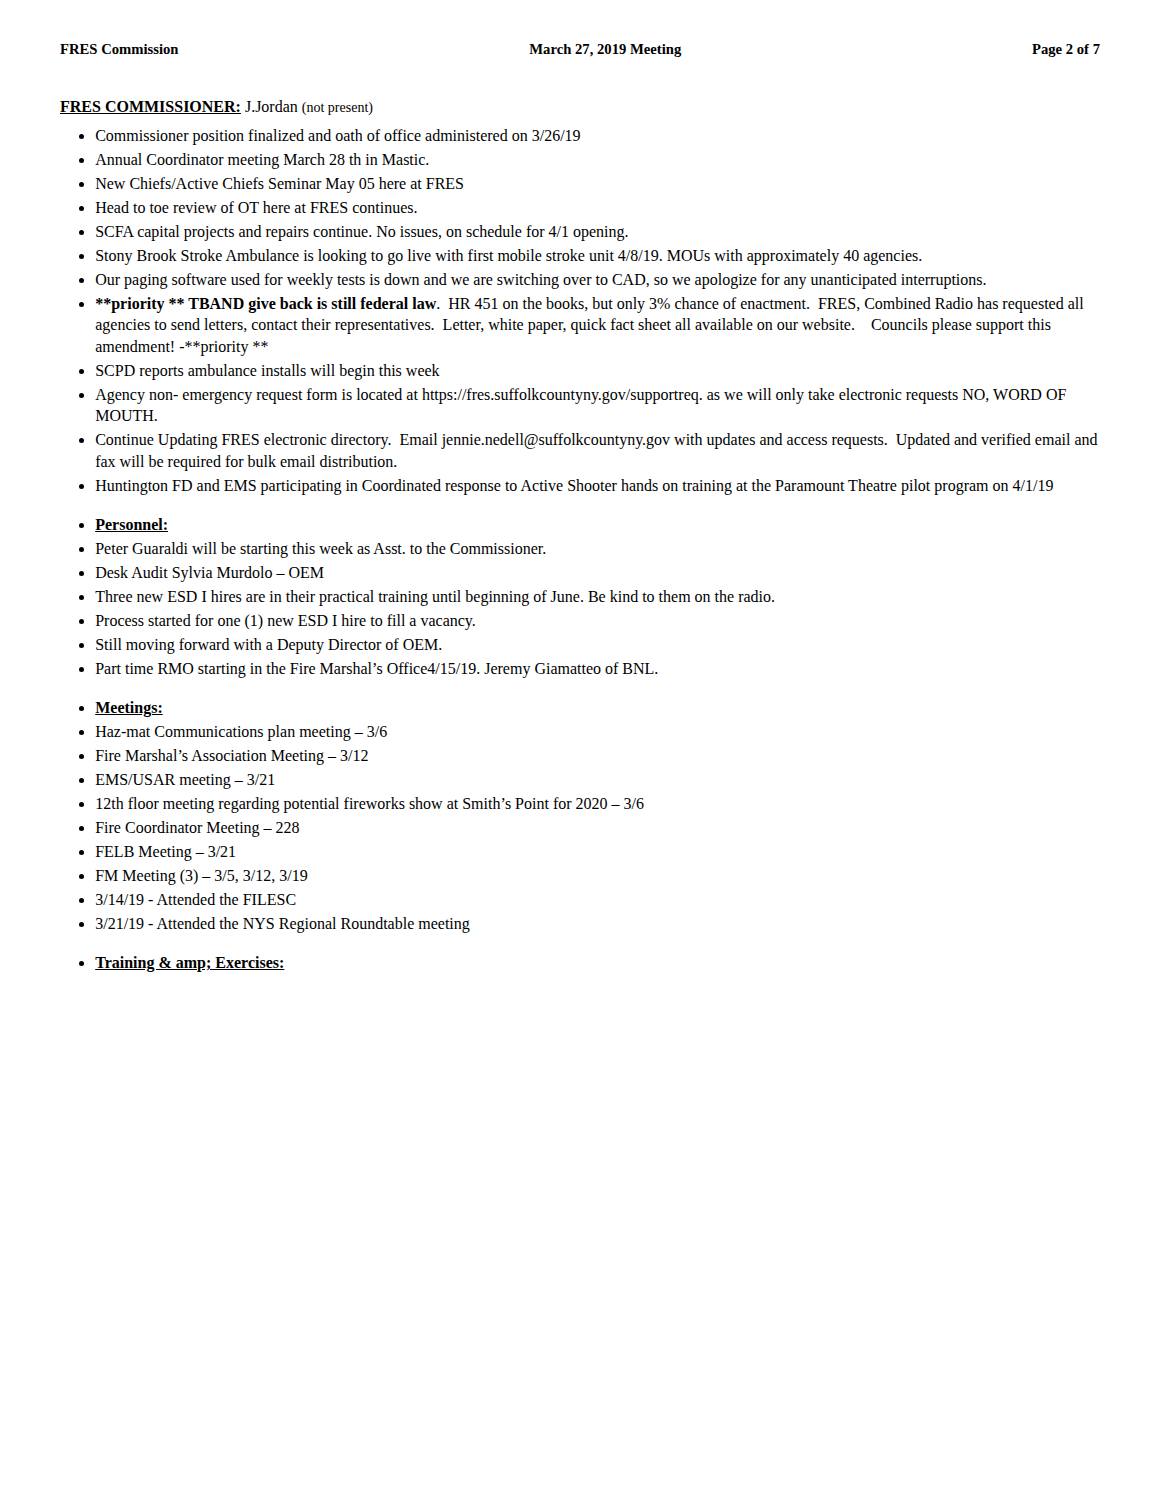FRES Commission
March 27, 2019 Meeting
Page 2 of 7
FRES COMMISSIONER: J.Jordan (not present)
Commissioner position finalized and oath of office administered on 3/26/19
Annual Coordinator meeting March 28 th in Mastic.
New Chiefs/Active Chiefs Seminar May 05 here at FRES
Head to toe review of OT here at FRES continues.
SCFA capital projects and repairs continue. No issues, on schedule for 4/1 opening.
Stony Brook Stroke Ambulance is looking to go live with first mobile stroke unit 4/8/19. MOUs with approximately 40 agencies.
Our paging software used for weekly tests is down and we are switching over to CAD, so we apologize for any unanticipated interruptions.
**priority ** TBAND give back is still federal law. HR 451 on the books, but only 3% chance of enactment. FRES, Combined Radio has requested all agencies to send letters, contact their representatives. Letter, white paper, quick fact sheet all available on our website. Councils please support this amendment! -**priority **
SCPD reports ambulance installs will begin this week
Agency non- emergency request form is located at https://fres.suffolkcountyny.gov/supportreq. as we will only take electronic requests NO, WORD OF MOUTH.
Continue Updating FRES electronic directory. Email jennie.nedell@suffolkcountyny.gov with updates and access requests. Updated and verified email and fax will be required for bulk email distribution.
Huntington FD and EMS participating in Coordinated response to Active Shooter hands on training at the Paramount Theatre pilot program on 4/1/19
Personnel:
Peter Guaraldi will be starting this week as Asst. to the Commissioner.
Desk Audit Sylvia Murdolo – OEM
Three new ESD I hires are in their practical training until beginning of June. Be kind to them on the radio.
Process started for one (1) new ESD I hire to fill a vacancy.
Still moving forward with a Deputy Director of OEM.
Part time RMO starting in the Fire Marshal’s Office4/15/19. Jeremy Giamatteo of BNL.
Meetings:
Haz-mat Communications plan meeting – 3/6
Fire Marshal’s Association Meeting – 3/12
EMS/USAR meeting – 3/21
12th floor meeting regarding potential fireworks show at Smith’s Point for 2020 – 3/6
Fire Coordinator Meeting – 228
FELB Meeting – 3/21
FM Meeting (3) – 3/5, 3/12, 3/19
3/14/19 - Attended the FILESC
3/21/19 - Attended the NYS Regional Roundtable meeting
Training & amp; Exercises: